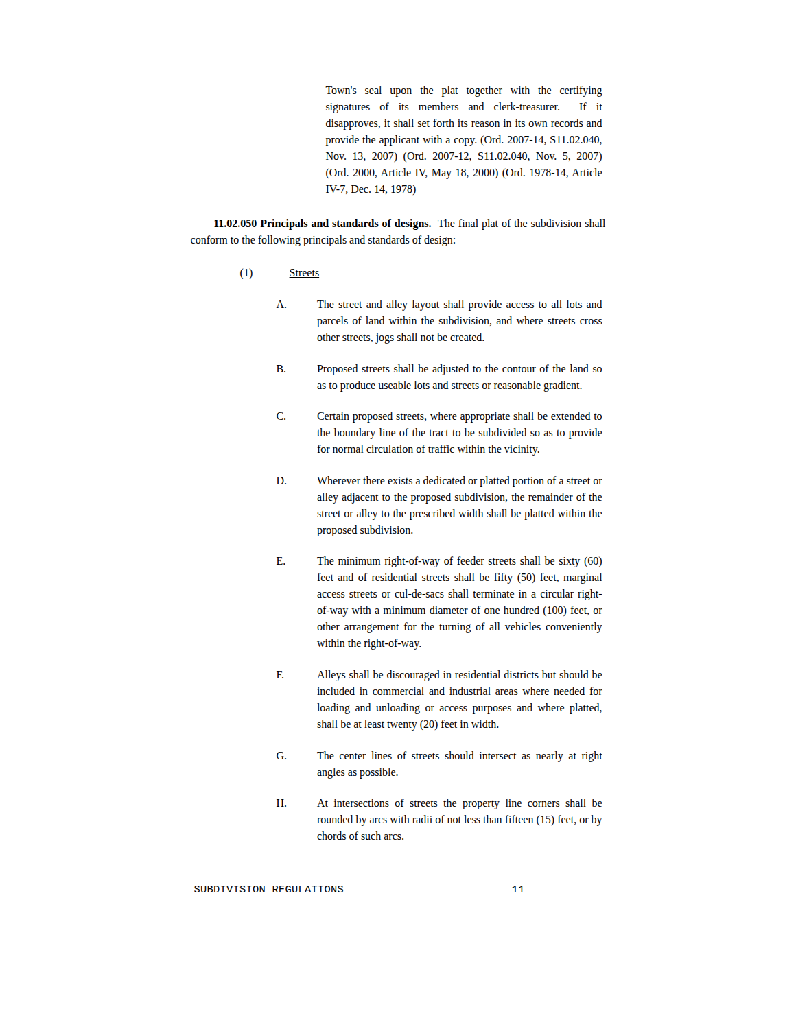Town's seal upon the plat together with the certifying signatures of its members and clerk-treasurer. If it disapproves, it shall set forth its reason in its own records and provide the applicant with a copy. (Ord. 2007-14, S11.02.040, Nov. 13, 2007) (Ord. 2007-12, S11.02.040, Nov. 5, 2007) (Ord. 2000, Article IV, May 18, 2000) (Ord. 1978-14, Article IV-7, Dec. 14, 1978)
11.02.050 Principals and standards of designs. The final plat of the subdivision shall conform to the following principals and standards of design:
(1) Streets
A. The street and alley layout shall provide access to all lots and parcels of land within the subdivision, and where streets cross other streets, jogs shall not be created.
B. Proposed streets shall be adjusted to the contour of the land so as to produce useable lots and streets or reasonable gradient.
C. Certain proposed streets, where appropriate shall be extended to the boundary line of the tract to be subdivided so as to provide for normal circulation of traffic within the vicinity.
D. Wherever there exists a dedicated or platted portion of a street or alley adjacent to the proposed subdivision, the remainder of the street or alley to the prescribed width shall be platted within the proposed subdivision.
E. The minimum right-of-way of feeder streets shall be sixty (60) feet and of residential streets shall be fifty (50) feet, marginal access streets or cul-de-sacs shall terminate in a circular right-of-way with a minimum diameter of one hundred (100) feet, or other arrangement for the turning of all vehicles conveniently within the right-of-way.
F. Alleys shall be discouraged in residential districts but should be included in commercial and industrial areas where needed for loading and unloading or access purposes and where platted, shall be at least twenty (20) feet in width.
G. The center lines of streets should intersect as nearly at right angles as possible.
H. At intersections of streets the property line corners shall be rounded by arcs with radii of not less than fifteen (15) feet, or by chords of such arcs.
SUBDIVISION REGULATIONS 11